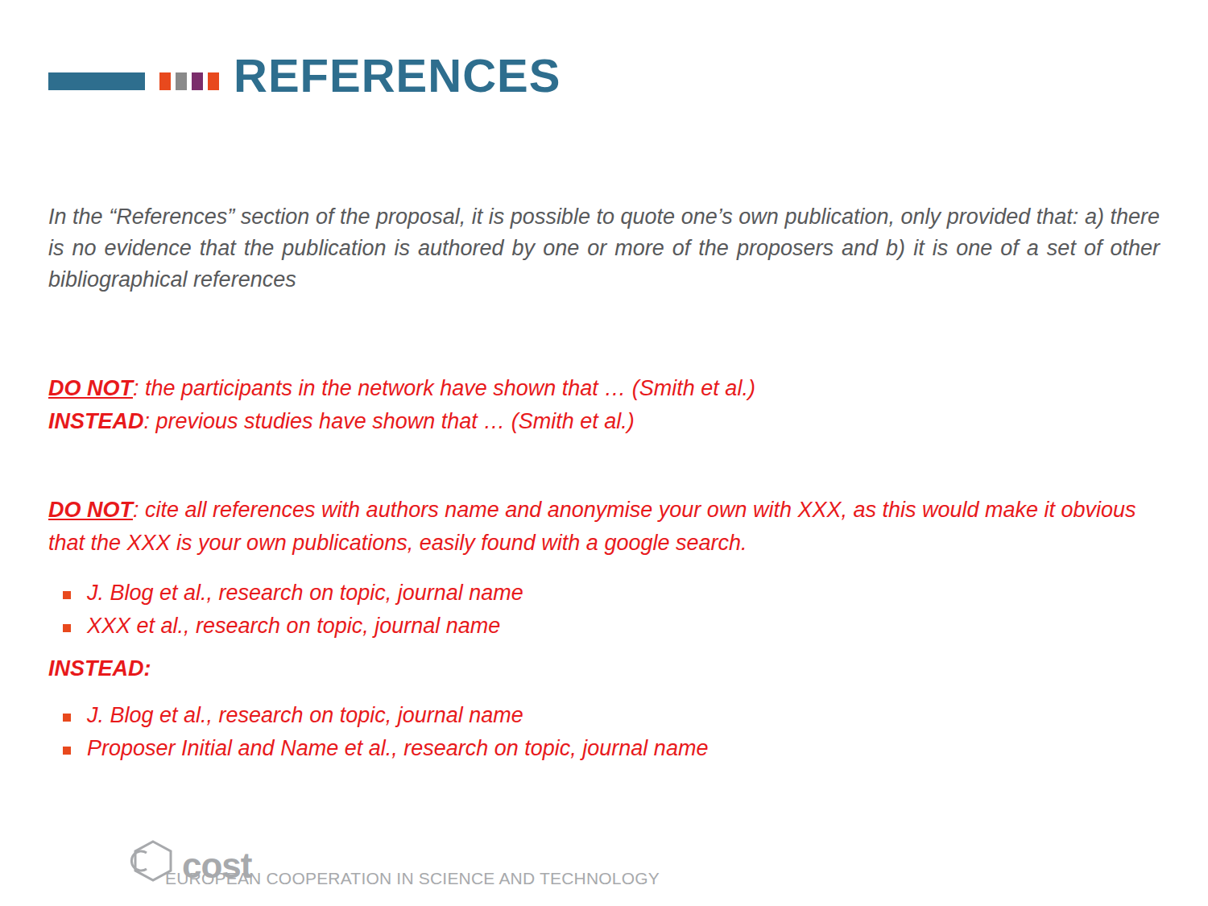REFERENCES
In the “References” section of the proposal, it is possible to quote one’s own publication, only provided that: a) there is no evidence that the publication is authored by one or more of the proposers and b) it is one of a set of other bibliographical references
DO NOT: the participants in the network have shown that … (Smith et al.)
INSTEAD: previous studies have shown that … (Smith et al.)
DO NOT: cite all references with authors name and anonymise your own with XXX, as this would make it obvious that the XXX is your own publications, easily found with a google search.
J. Blog et al., research on topic, journal name
XXX et al., research on topic, journal name
INSTEAD:
J. Blog et al., research on topic, journal name
Proposer Initial and Name et al., research on topic, journal name
cost
EUROPEAN COOPERATION IN SCIENCE AND TECHNOLOGY